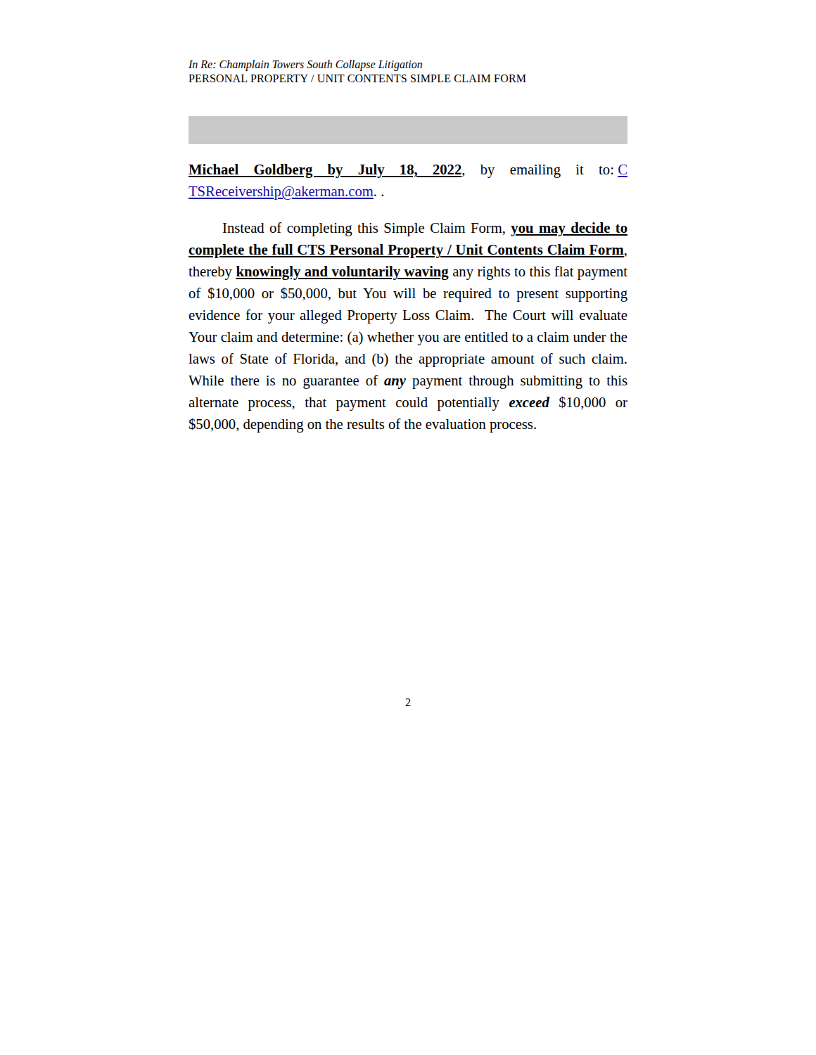In Re: Champlain Towers South Collapse Litigation
PERSONAL PROPERTY / UNIT CONTENTS SIMPLE CLAIM FORM
Michael Goldberg by July 18, 2022, by emailing it to: CTSReceivership@akerman.com. .
Instead of completing this Simple Claim Form, you may decide to complete the full CTS Personal Property / Unit Contents Claim Form, thereby knowingly and voluntarily waving any rights to this flat payment of $10,000 or $50,000, but You will be required to present supporting evidence for your alleged Property Loss Claim. The Court will evaluate Your claim and determine: (a) whether you are entitled to a claim under the laws of State of Florida, and (b) the appropriate amount of such claim. While there is no guarantee of any payment through submitting to this alternate process, that payment could potentially exceed $10,000 or $50,000, depending on the results of the evaluation process.
2